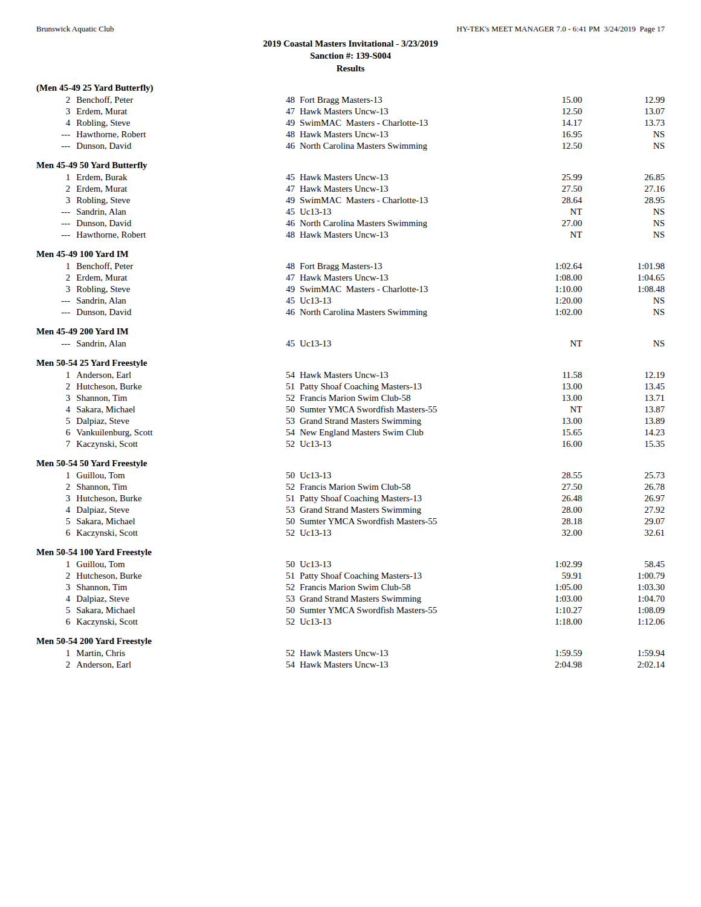Brunswick Aquatic Club HY-TEK's MEET MANAGER 7.0 - 6:41 PM 3/24/2019 Page 17
2019 Coastal Masters Invitational - 3/23/2019 Sanction #: 139-S004 Results
(Men 45-49 25 Yard Butterfly)
| 2 | Benchoff, Peter | 48 | Fort Bragg Masters-13 | 15.00 | 12.99 |
| 3 | Erdem, Murat | 47 | Hawk Masters Uncw-13 | 12.50 | 13.07 |
| 4 | Robling, Steve | 49 | SwimMAC Masters - Charlotte-13 | 14.17 | 13.73 |
| --- | Hawthorne, Robert | 48 | Hawk Masters Uncw-13 | 16.95 | NS |
| --- | Dunson, David | 46 | North Carolina Masters Swimming | 12.50 | NS |
Men 45-49 50 Yard Butterfly
| 1 | Erdem, Burak | 45 | Hawk Masters Uncw-13 | 25.99 | 26.85 |
| 2 | Erdem, Murat | 47 | Hawk Masters Uncw-13 | 27.50 | 27.16 |
| 3 | Robling, Steve | 49 | SwimMAC Masters - Charlotte-13 | 28.64 | 28.95 |
| --- | Sandrin, Alan | 45 | Uc13-13 | NT | NS |
| --- | Dunson, David | 46 | North Carolina Masters Swimming | 27.00 | NS |
| --- | Hawthorne, Robert | 48 | Hawk Masters Uncw-13 | NT | NS |
Men 45-49 100 Yard IM
| 1 | Benchoff, Peter | 48 | Fort Bragg Masters-13 | 1:02.64 | 1:01.98 |
| 2 | Erdem, Murat | 47 | Hawk Masters Uncw-13 | 1:08.00 | 1:04.65 |
| 3 | Robling, Steve | 49 | SwimMAC Masters - Charlotte-13 | 1:10.00 | 1:08.48 |
| --- | Sandrin, Alan | 45 | Uc13-13 | 1:20.00 | NS |
| --- | Dunson, David | 46 | North Carolina Masters Swimming | 1:02.00 | NS |
Men 45-49 200 Yard IM
| --- | Sandrin, Alan | 45 | Uc13-13 | NT | NS |
Men 50-54 25 Yard Freestyle
| 1 | Anderson, Earl | 54 | Hawk Masters Uncw-13 | 11.58 | 12.19 |
| 2 | Hutcheson, Burke | 51 | Patty Shoaf Coaching Masters-13 | 13.00 | 13.45 |
| 3 | Shannon, Tim | 52 | Francis Marion Swim Club-58 | 13.00 | 13.71 |
| 4 | Sakara, Michael | 50 | Sumter YMCA Swordfish Masters-55 | NT | 13.87 |
| 5 | Dalpiaz, Steve | 53 | Grand Strand Masters Swimming | 13.00 | 13.89 |
| 6 | Vankuilenburg, Scott | 54 | New England Masters Swim Club | 15.65 | 14.23 |
| 7 | Kaczynski, Scott | 52 | Uc13-13 | 16.00 | 15.35 |
Men 50-54 50 Yard Freestyle
| 1 | Guillou, Tom | 50 | Uc13-13 | 28.55 | 25.73 |
| 2 | Shannon, Tim | 52 | Francis Marion Swim Club-58 | 27.50 | 26.78 |
| 3 | Hutcheson, Burke | 51 | Patty Shoaf Coaching Masters-13 | 26.48 | 26.97 |
| 4 | Dalpiaz, Steve | 53 | Grand Strand Masters Swimming | 28.00 | 27.92 |
| 5 | Sakara, Michael | 50 | Sumter YMCA Swordfish Masters-55 | 28.18 | 29.07 |
| 6 | Kaczynski, Scott | 52 | Uc13-13 | 32.00 | 32.61 |
Men 50-54 100 Yard Freestyle
| 1 | Guillou, Tom | 50 | Uc13-13 | 1:02.99 | 58.45 |
| 2 | Hutcheson, Burke | 51 | Patty Shoaf Coaching Masters-13 | 59.91 | 1:00.79 |
| 3 | Shannon, Tim | 52 | Francis Marion Swim Club-58 | 1:05.00 | 1:03.30 |
| 4 | Dalpiaz, Steve | 53 | Grand Strand Masters Swimming | 1:03.00 | 1:04.70 |
| 5 | Sakara, Michael | 50 | Sumter YMCA Swordfish Masters-55 | 1:10.27 | 1:08.09 |
| 6 | Kaczynski, Scott | 52 | Uc13-13 | 1:18.00 | 1:12.06 |
Men 50-54 200 Yard Freestyle
| 1 | Martin, Chris | 52 | Hawk Masters Uncw-13 | 1:59.59 | 1:59.94 |
| 2 | Anderson, Earl | 54 | Hawk Masters Uncw-13 | 2:04.98 | 2:02.14 |